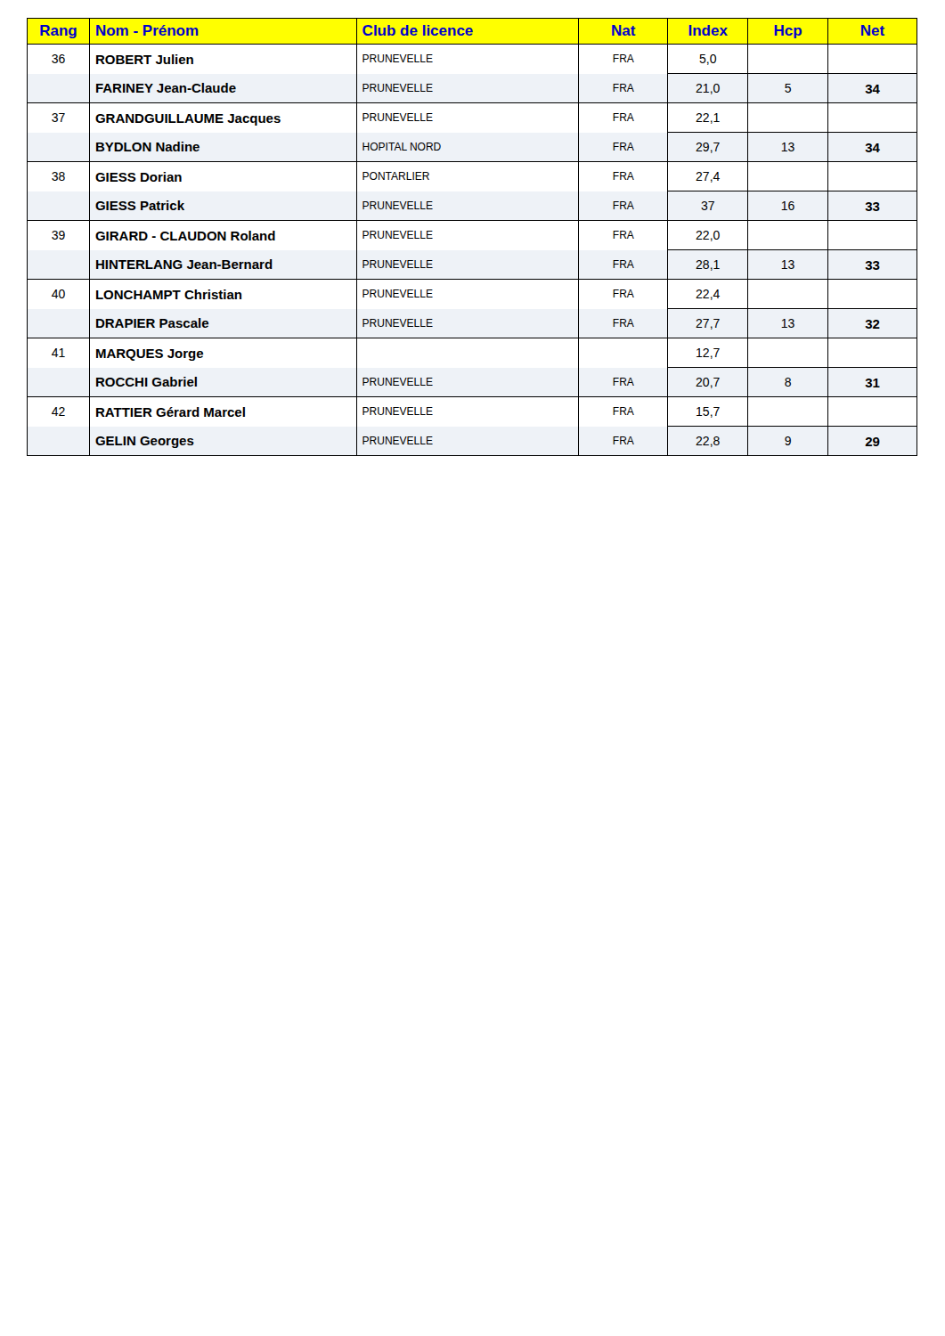| Rang | Nom - Prénom | Club de licence | Nat | Index | Hcp | Net |
| --- | --- | --- | --- | --- | --- | --- |
| 36 | ROBERT Julien | PRUNEVELLE | FRA | 5,0 | | |
| | FARINEY Jean-Claude | PRUNEVELLE | FRA | 21,0 | 5 | 34 |
| 37 | GRANDGUILLAUME Jacques | PRUNEVELLE | FRA | 22,1 | | |
| | BYDLON Nadine | HOPITAL NORD | FRA | 29,7 | 13 | 34 |
| 38 | GIESS Dorian | PONTARLIER | FRA | 27,4 | | |
| | GIESS Patrick | PRUNEVELLE | FRA | 37 | 16 | 33 |
| 39 | GIRARD - CLAUDON Roland | PRUNEVELLE | FRA | 22,0 | | |
| | HINTERLANG Jean-Bernard | PRUNEVELLE | FRA | 28,1 | 13 | 33 |
| 40 | LONCHAMPT Christian | PRUNEVELLE | FRA | 22,4 | | |
| | DRAPIER Pascale | PRUNEVELLE | FRA | 27,7 | 13 | 32 |
| 41 | MARQUES Jorge | | | 12,7 | | |
| | ROCCHI Gabriel | PRUNEVELLE | FRA | 20,7 | 8 | 31 |
| 42 | RATTIER Gérard Marcel | PRUNEVELLE | FRA | 15,7 | | |
| | GELIN Georges | PRUNEVELLE | FRA | 22,8 | 9 | 29 |